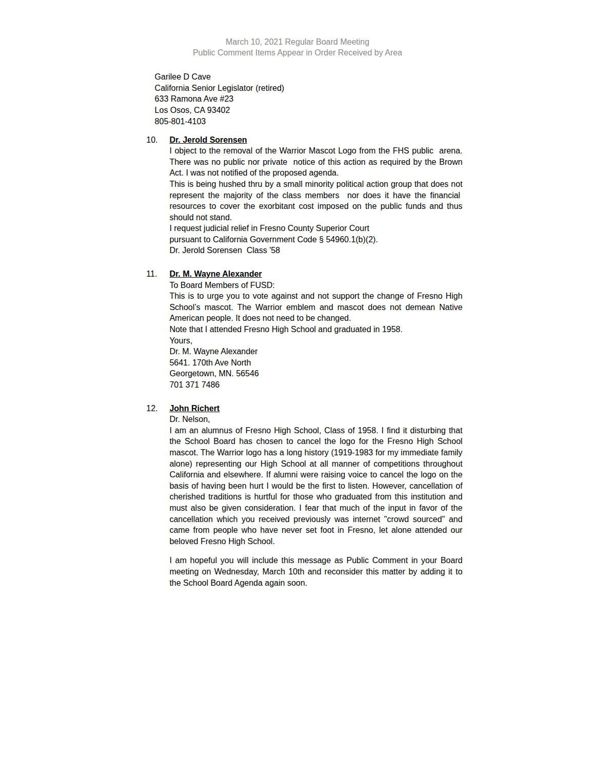March 10, 2021 Regular Board Meeting
Public Comment Items Appear in Order Received by Area
Garilee D Cave
California Senior Legislator (retired)
633 Ramona Ave #23
Los Osos, CA 93402
805-801-4103
Dr. Jerold Sorensen
I object to the removal of the Warrior Mascot Logo from the FHS public arena. There was no public nor private notice of this action as required by the Brown Act. I was not notified of the proposed agenda.
This is being hushed thru by a small minority political action group that does not represent the majority of the class members nor does it have the financial resources to cover the exorbitant cost imposed on the public funds and thus should not stand.
I request judicial relief in Fresno County Superior Court
pursuant to California Government Code § 54960.1(b)(2).
Dr. Jerold Sorensen Class '58
Dr. M. Wayne Alexander
To Board Members of FUSD:
This is to urge you to vote against and not support the change of Fresno High School’s mascot. The Warrior emblem and mascot does not demean Native American people. It does not need to be changed.
Note that I attended Fresno High School and graduated in 1958.
Yours,
Dr. M. Wayne Alexander
5641. 170th Ave North
Georgetown, MN. 56546
701 371 7486
John Richert
Dr. Nelson,
I am an alumnus of Fresno High School, Class of 1958. I find it disturbing that the School Board has chosen to cancel the logo for the Fresno High School mascot. The Warrior logo has a long history (1919-1983 for my immediate family alone) representing our High School at all manner of competitions throughout California and elsewhere. If alumni were raising voice to cancel the logo on the basis of having been hurt I would be the first to listen. However, cancellation of cherished traditions is hurtful for those who graduated from this institution and must also be given consideration. I fear that much of the input in favor of the cancellation which you received previously was internet "crowd sourced" and came from people who have never set foot in Fresno, let alone attended our beloved Fresno High School.
I am hopeful you will include this message as Public Comment in your Board meeting on Wednesday, March 10th and reconsider this matter by adding it to the School Board Agenda again soon.